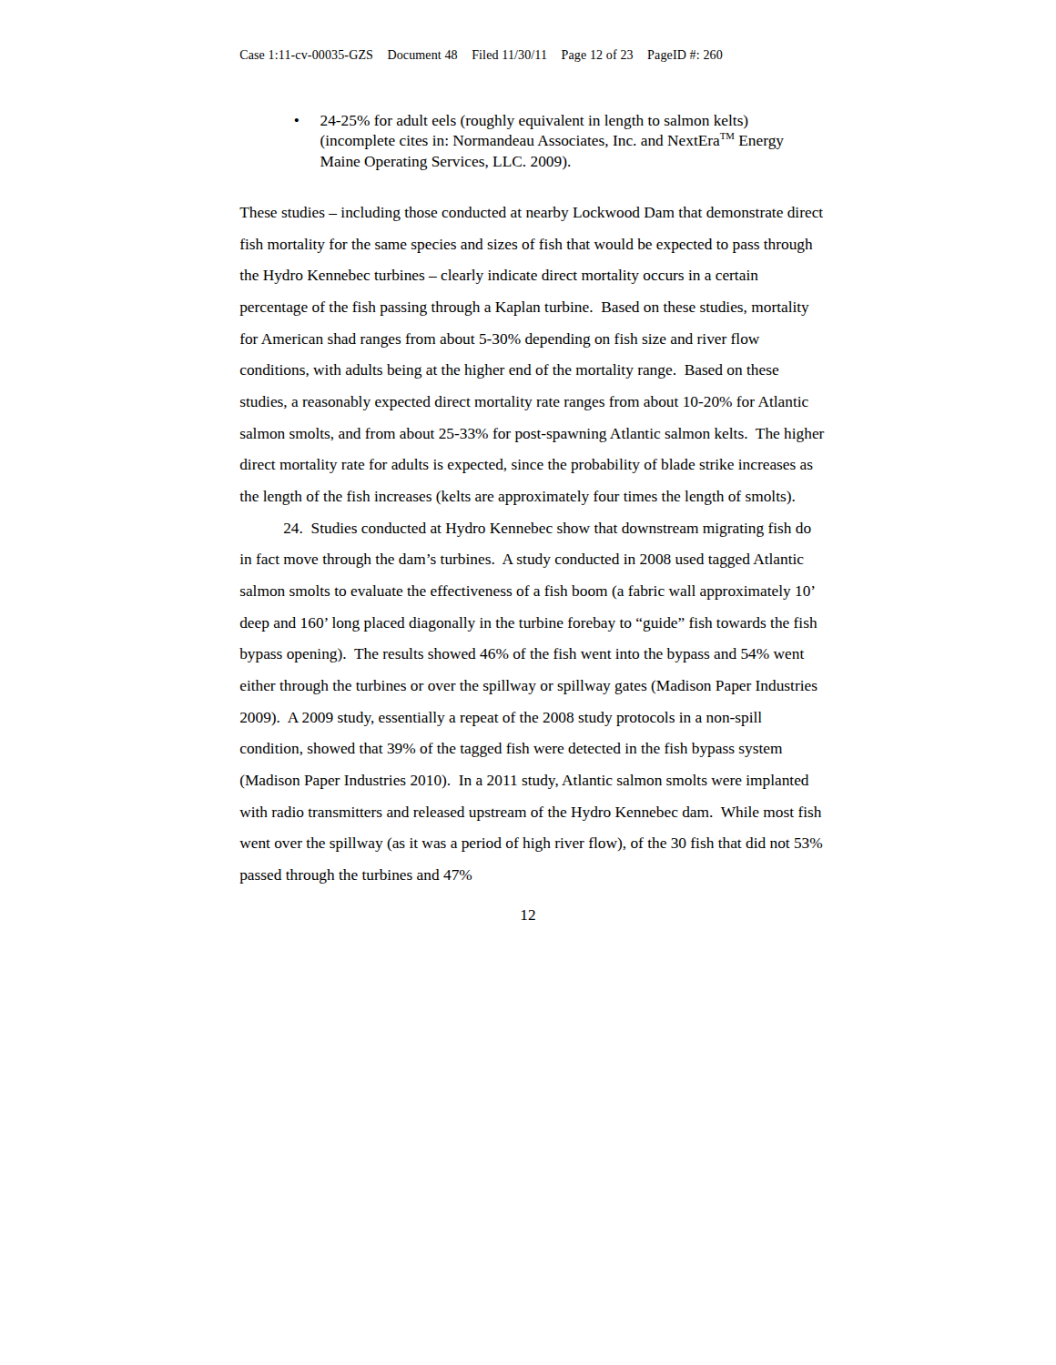Case 1:11-cv-00035-GZS Document 48 Filed 11/30/11 Page 12 of 23 PageID #: 260
24-25% for adult eels (roughly equivalent in length to salmon kelts) (incomplete cites in: Normandeau Associates, Inc. and NextEraTM Energy Maine Operating Services, LLC. 2009).
These studies – including those conducted at nearby Lockwood Dam that demonstrate direct fish mortality for the same species and sizes of fish that would be expected to pass through the Hydro Kennebec turbines – clearly indicate direct mortality occurs in a certain percentage of the fish passing through a Kaplan turbine. Based on these studies, mortality for American shad ranges from about 5-30% depending on fish size and river flow conditions, with adults being at the higher end of the mortality range. Based on these studies, a reasonably expected direct mortality rate ranges from about 10-20% for Atlantic salmon smolts, and from about 25-33% for post-spawning Atlantic salmon kelts. The higher direct mortality rate for adults is expected, since the probability of blade strike increases as the length of the fish increases (kelts are approximately four times the length of smolts).
24. Studies conducted at Hydro Kennebec show that downstream migrating fish do in fact move through the dam’s turbines. A study conducted in 2008 used tagged Atlantic salmon smolts to evaluate the effectiveness of a fish boom (a fabric wall approximately 10’ deep and 160’ long placed diagonally in the turbine forebay to “guide” fish towards the fish bypass opening). The results showed 46% of the fish went into the bypass and 54% went either through the turbines or over the spillway or spillway gates (Madison Paper Industries 2009). A 2009 study, essentially a repeat of the 2008 study protocols in a non-spill condition, showed that 39% of the tagged fish were detected in the fish bypass system (Madison Paper Industries 2010). In a 2011 study, Atlantic salmon smolts were implanted with radio transmitters and released upstream of the Hydro Kennebec dam. While most fish went over the spillway (as it was a period of high river flow), of the 30 fish that did not 53% passed through the turbines and 47%
12